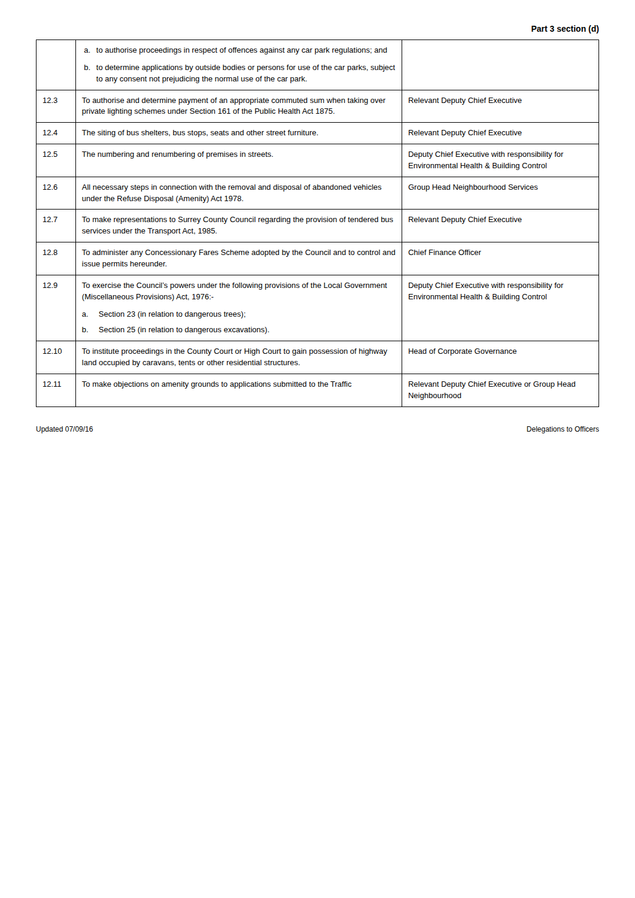Part 3 section (d)
| | to authorise proceedings in respect of offences against any car park regulations; and to determine applications by outside bodies or persons for use of the car parks, subject to any consent not prejudicing the normal use of the car park. | |
| 12.3 | To authorise and determine payment of an appropriate commuted sum when taking over private lighting schemes under Section 161 of the Public Health Act 1875. | Relevant Deputy Chief Executive |
| 12.4 | The siting of bus shelters, bus stops, seats and other street furniture. | Relevant Deputy Chief Executive |
| 12.5 | The numbering and renumbering of premises in streets. | Deputy Chief Executive with responsibility for Environmental Health & Building Control |
| 12.6 | All necessary steps in connection with the removal and disposal of abandoned vehicles under the Refuse Disposal (Amenity) Act 1978. | Group Head Neighbourhood Services |
| 12.7 | To make representations to Surrey County Council regarding the provision of tendered bus services under the Transport Act, 1985. | Relevant Deputy Chief Executive |
| 12.8 | To administer any Concessionary Fares Scheme adopted by the Council and to control and issue permits hereunder. | Chief Finance Officer |
| 12.9 | To exercise the Council’s powers under the following provisions of the Local Government (Miscellaneous Provisions) Act, 1976:- a. Section 23 (in relation to dangerous trees); b. Section 25 (in relation to dangerous excavations). | Deputy Chief Executive with responsibility for Environmental Health & Building Control |
| 12.10 | To institute proceedings in the County Court or High Court to gain possession of highway land occupied by caravans, tents or other residential structures. | Head of Corporate Governance |
| 12.11 | To make objections on amenity grounds to applications submitted to the Traffic | Relevant Deputy Chief Executive or Group Head Neighbourhood |
Updated 07/09/16 Delegations to Officers